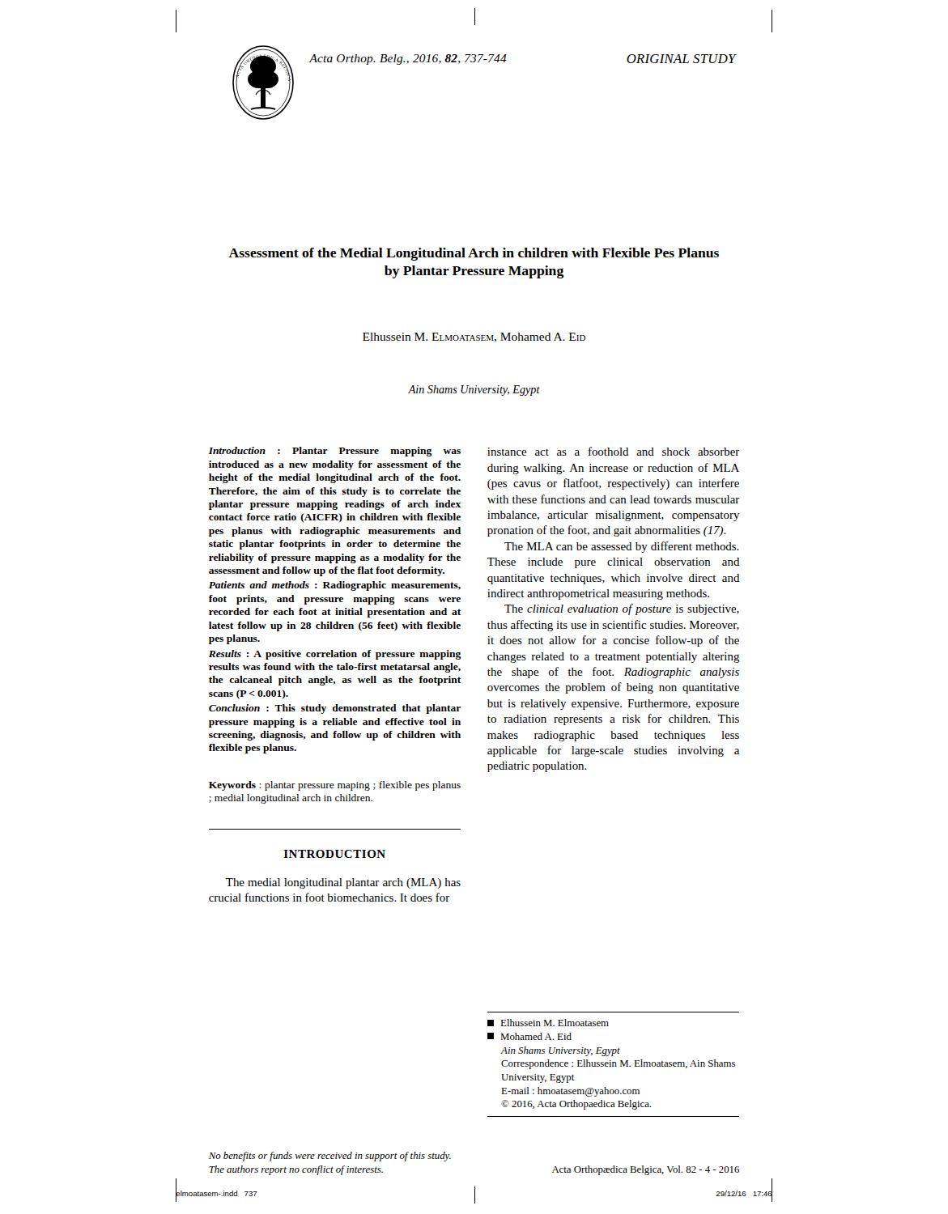ACTA ORTHOPÆDICA BELGICA
Acta Orthop. Belg., 2016, 82, 737-744
ORIGINAL STUDY
Assessment of the Medial Longitudinal Arch in children with Flexible Pes Planus by Plantar Pressure Mapping
Elhussein M. Elmoatasem, Mohamed A. Eid
Ain Shams University, Egypt
Introduction : Plantar Pressure mapping was introduced as a new modality for assessment of the height of the medial longitudinal arch of the foot. Therefore, the aim of this study is to correlate the plantar pressure mapping readings of arch index contact force ratio (AICFR) in children with flexible pes planus with radiographic measurements and static plantar footprints in order to determine the reliability of pressure mapping as a modality for the assessment and follow up of the flat foot deformity.
Patients and methods : Radiographic measurements, foot prints, and pressure mapping scans were recorded for each foot at initial presentation and at latest follow up in 28 children (56 feet) with flexible pes planus.
Results : A positive correlation of pressure mapping results was found with the talo-first metatarsal angle, the calcaneal pitch angle, as well as the footprint scans (P < 0.001).
Conclusion : This study demonstrated that plantar pressure mapping is a reliable and effective tool in screening, diagnosis, and follow up of children with flexible pes planus.
Keywords : plantar pressure maping ; flexible pes planus ; medial longitudinal arch in children.
INTRODUCTION
The medial longitudinal plantar arch (MLA) has crucial functions in foot biomechanics. It does for
instance act as a foothold and shock absorber during walking. An increase or reduction of MLA (pes cavus or flatfoot, respectively) can interfere with these functions and can lead towards muscular imbalance, articular misalignment, compensatory pronation of the foot, and gait abnormalities (17).
The MLA can be assessed by different methods. These include pure clinical observation and quantitative techniques, which involve direct and indirect anthropometrical measuring methods.
The clinical evaluation of posture is subjective, thus affecting its use in scientific studies. Moreover, it does not allow for a concise follow-up of the changes related to a treatment potentially altering the shape of the foot. Radiographic analysis overcomes the problem of being non quantitative but is relatively expensive. Furthermore, exposure to radiation represents a risk for children. This makes radiographic based techniques less applicable for large-scale studies involving a pediatric population.
Elhussein M. Elmoatasem Mohamed A. Eid Ain Shams University, Egypt Correspondence : Elhussein M. Elmoatasem, Ain Shams University, Egypt E-mail : hmoatasem@yahoo.com © 2016, Acta Orthopaedica Belgica.
No benefits or funds were received in support of this study.
The authors report no conflict of interests.
Acta Orthopædica Belgica, Vol. 82 - 4 - 2016
elmoatasem-.indd 737
29/12/16 17:46